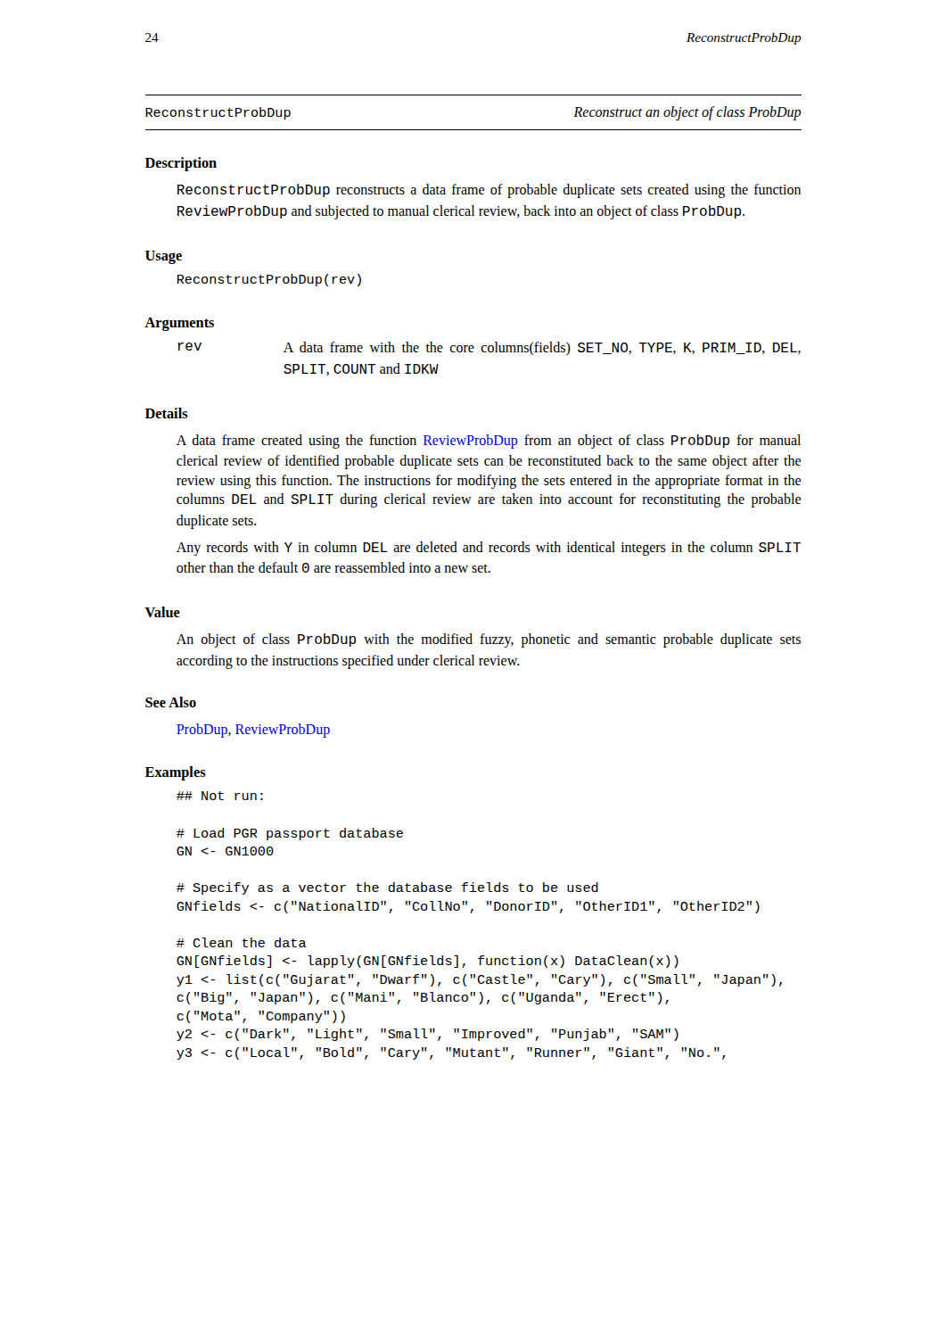24 ReconstructProbDup
ReconstructProbDup Reconstruct an object of class ProbDup
Description
ReconstructProbDup reconstructs a data frame of probable duplicate sets created using the function ReviewProbDup and subjected to manual clerical review, back into an object of class ProbDup.
Usage
ReconstructProbDup(rev)
Arguments
rev
A data frame with the the core columns(fields) SET_NO, TYPE, K, PRIM_ID, DEL, SPLIT, COUNT and IDKW
Details
A data frame created using the function ReviewProbDup from an object of class ProbDup for manual clerical review of identified probable duplicate sets can be reconstituted back to the same object after the review using this function. The instructions for modifying the sets entered in the appropriate format in the columns DEL and SPLIT during clerical review are taken into account for reconstituting the probable duplicate sets.
Any records with Y in column DEL are deleted and records with identical integers in the column SPLIT other than the default 0 are reassembled into a new set.
Value
An object of class ProbDup with the modified fuzzy, phonetic and semantic probable duplicate sets according to the instructions specified under clerical review.
See Also
ProbDup, ReviewProbDup
Examples
## Not run:

# Load PGR passport database
GN <- GN1000

# Specify as a vector the database fields to be used
GNfields <- c("NationalID", "CollNo", "DonorID", "OtherID1", "OtherID2")

# Clean the data
GN[GNfields] <- lapply(GN[GNfields], function(x) DataClean(x))
y1 <- list(c("Gujarat", "Dwarf"), c("Castle", "Cary"), c("Small", "Japan"),
c("Big", "Japan"), c("Mani", "Blanco"), c("Uganda", "Erect"),
c("Mota", "Company"))
y2 <- c("Dark", "Light", "Small", "Improved", "Punjab", "SAM")
y3 <- c("Local", "Bold", "Cary", "Mutant", "Runner", "Giant", "No.",